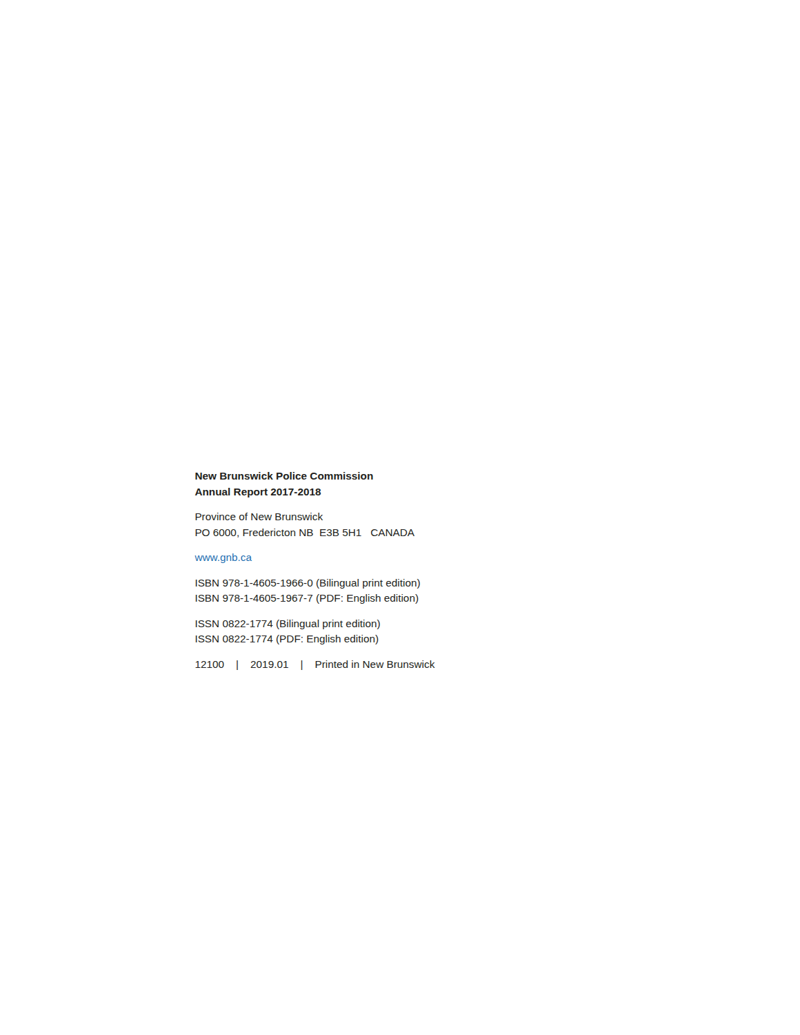New Brunswick Police Commission Annual Report 2017-2018
Province of New Brunswick
PO 6000, Fredericton NB E3B 5H1 CANADA
www.gnb.ca
ISBN 978-1-4605-1966-0 (Bilingual print edition)
ISBN 978-1-4605-1967-7 (PDF: English edition)
ISSN 0822-1774 (Bilingual print edition)
ISSN 0822-1774 (PDF: English edition)
12100 | 2019.01 | Printed in New Brunswick